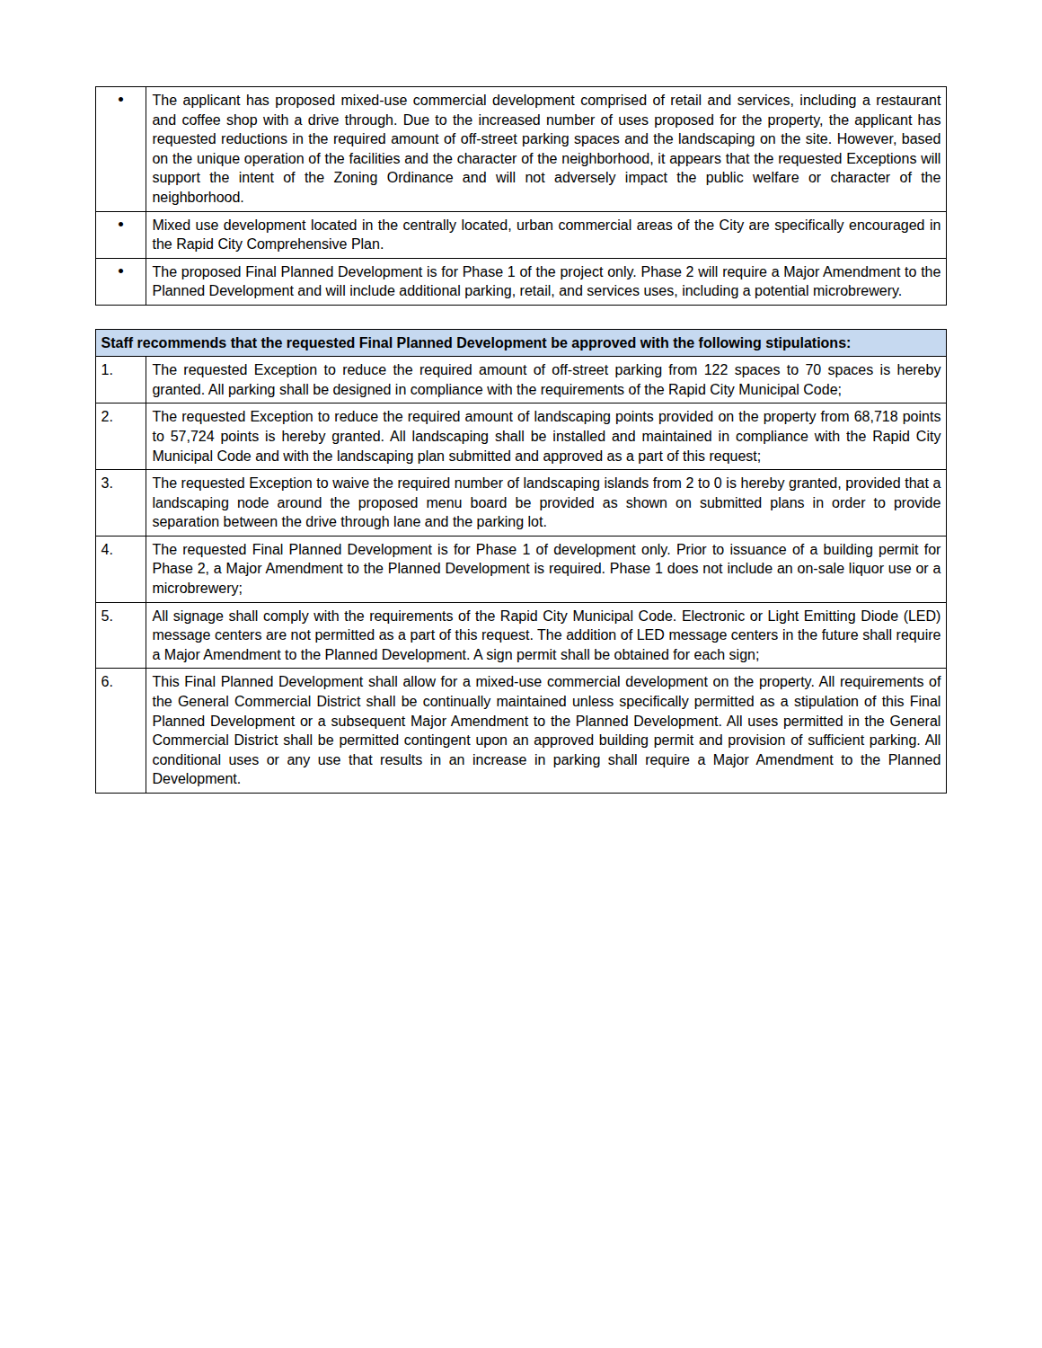| • | The applicant has proposed mixed-use commercial development comprised of retail and services, including a restaurant and coffee shop with a drive through. Due to the increased number of uses proposed for the property, the applicant has requested reductions in the required amount of off-street parking spaces and the landscaping on the site. However, based on the unique operation of the facilities and the character of the neighborhood, it appears that the requested Exceptions will support the intent of the Zoning Ordinance and will not adversely impact the public welfare or character of the neighborhood. |
| • | Mixed use development located in the centrally located, urban commercial areas of the City are specifically encouraged in the Rapid City Comprehensive Plan. |
| • | The proposed Final Planned Development is for Phase 1 of the project only. Phase 2 will require a Major Amendment to the Planned Development and will include additional parking, retail, and services uses, including a potential microbrewery. |
| Staff recommends that the requested Final Planned Development be approved with the following stipulations: |
| 1. | The requested Exception to reduce the required amount of off-street parking from 122 spaces to 70 spaces is hereby granted. All parking shall be designed in compliance with the requirements of the Rapid City Municipal Code; |
| 2. | The requested Exception to reduce the required amount of landscaping points provided on the property from 68,718 points to 57,724 points is hereby granted. All landscaping shall be installed and maintained in compliance with the Rapid City Municipal Code and with the landscaping plan submitted and approved as a part of this request; |
| 3. | The requested Exception to waive the required number of landscaping islands from 2 to 0 is hereby granted, provided that a landscaping node around the proposed menu board be provided as shown on submitted plans in order to provide separation between the drive through lane and the parking lot. |
| 4. | The requested Final Planned Development is for Phase 1 of development only. Prior to issuance of a building permit for Phase 2, a Major Amendment to the Planned Development is required. Phase 1 does not include an on-sale liquor use or a microbrewery; |
| 5. | All signage shall comply with the requirements of the Rapid City Municipal Code. Electronic or Light Emitting Diode (LED) message centers are not permitted as a part of this request. The addition of LED message centers in the future shall require a Major Amendment to the Planned Development. A sign permit shall be obtained for each sign; |
| 6. | This Final Planned Development shall allow for a mixed-use commercial development on the property. All requirements of the General Commercial District shall be continually maintained unless specifically permitted as a stipulation of this Final Planned Development or a subsequent Major Amendment to the Planned Development. All uses permitted in the General Commercial District shall be permitted contingent upon an approved building permit and provision of sufficient parking. All conditional uses or any use that results in an increase in parking shall require a Major Amendment to the Planned Development. |